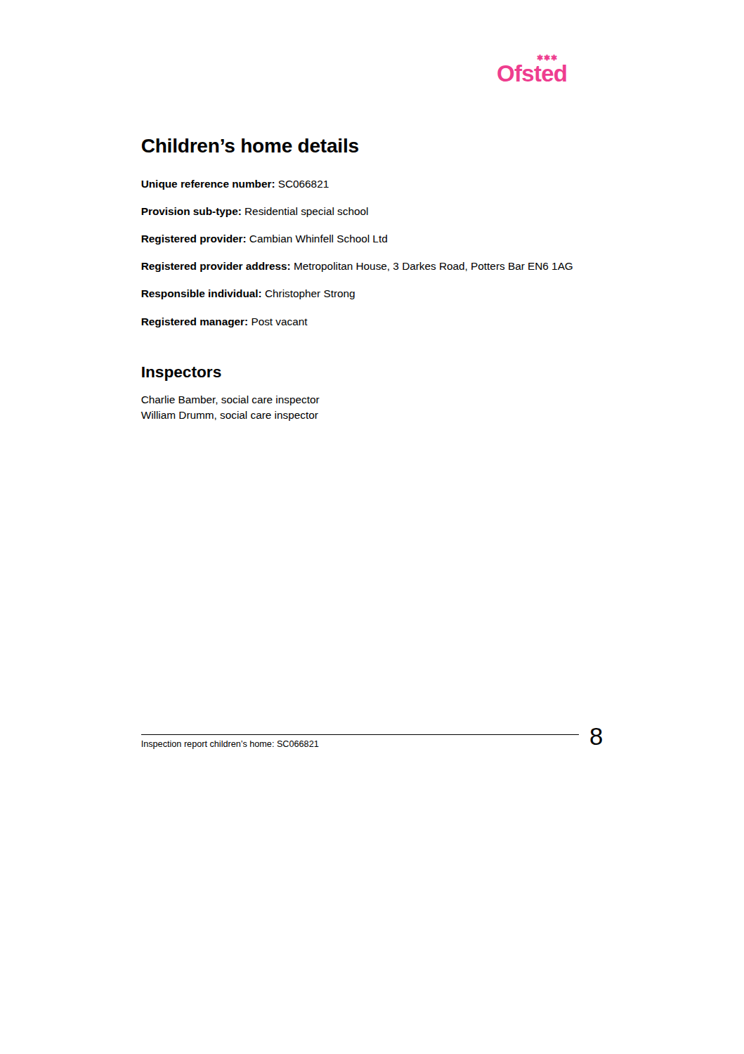✱✱✱ ✱ Ofsted
Children’s home details
Unique reference number: SC066821
Provision sub-type: Residential special school
Registered provider: Cambian Whinfell School Ltd
Registered provider address: Metropolitan House, 3 Darkes Road, Potters Bar EN6 1AG
Responsible individual: Christopher Strong
Registered manager: Post vacant
Inspectors
Charlie Bamber, social care inspector
William Drumm, social care inspector
Inspection report children’s home: SC066821
8